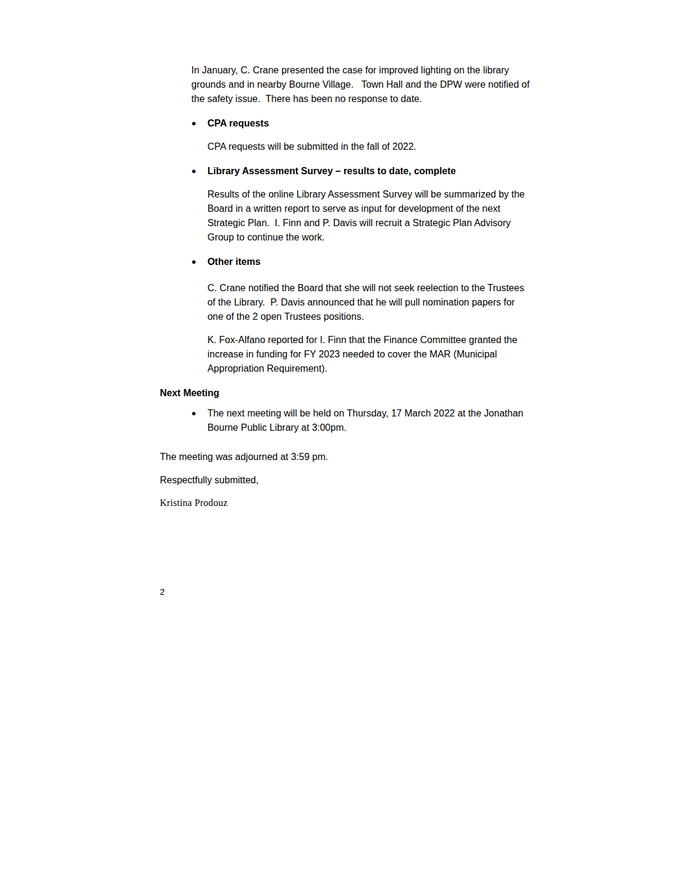In January, C. Crane presented the case for improved lighting on the library grounds and in nearby Bourne Village. Town Hall and the DPW were notified of the safety issue. There has been no response to date.
CPA requests
CPA requests will be submitted in the fall of 2022.
Library Assessment Survey – results to date, complete
Results of the online Library Assessment Survey will be summarized by the Board in a written report to serve as input for development of the next Strategic Plan. I. Finn and P. Davis will recruit a Strategic Plan Advisory Group to continue the work.
Other items
C. Crane notified the Board that she will not seek reelection to the Trustees of the Library. P. Davis announced that he will pull nomination papers for one of the 2 open Trustees positions.
K. Fox-Alfano reported for I. Finn that the Finance Committee granted the increase in funding for FY 2023 needed to cover the MAR (Municipal Appropriation Requirement).
Next Meeting
The next meeting will be held on Thursday, 17 March 2022 at the Jonathan Bourne Public Library at 3:00pm.
The meeting was adjourned at 3:59 pm.
Respectfully submitted,
Kristina Prodouz
2